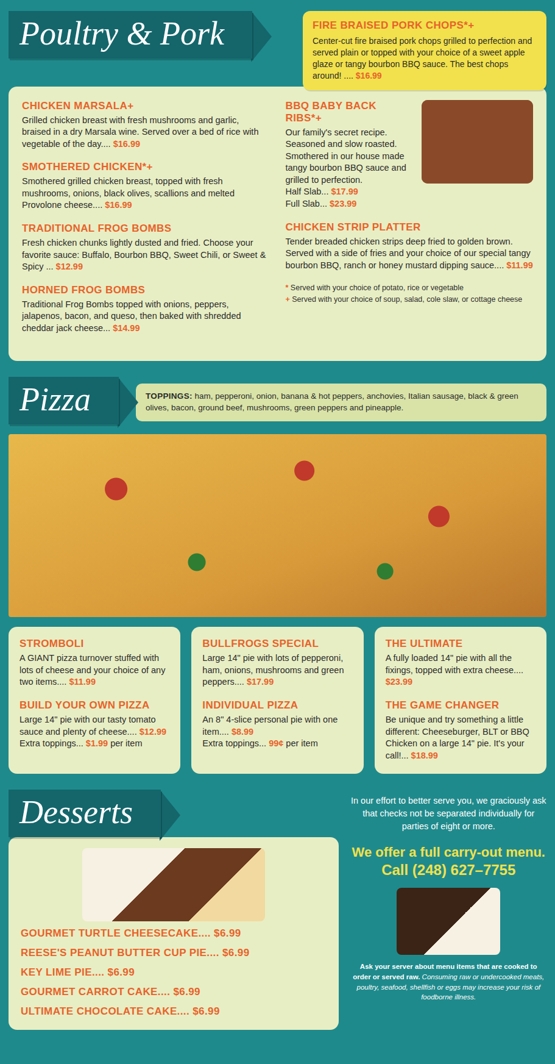Poultry & Pork
Fire Braised Pork Chops*+
Center-cut fire braised pork chops grilled to perfection and served plain or topped with your choice of a sweet apple glaze or tangy bourbon BBQ sauce. The best chops around! .... $16.99
Chicken Marsala+
Grilled chicken breast with fresh mushrooms and garlic, braised in a dry Marsala wine. Served over a bed of rice with vegetable of the day.... $16.99
Smothered Chicken*+
Smothered grilled chicken breast, topped with fresh mushrooms, onions, black olives, scallions and melted Provolone cheese.... $16.99
Traditional Frog Bombs
Fresh chicken chunks lightly dusted and fried. Choose your favorite sauce: Buffalo, Bourbon BBQ, Sweet Chili, or Sweet & Spicy ... $12.99
Horned Frog Bombs
Traditional Frog Bombs topped with onions, peppers, jalapenos, bacon, and queso, then baked with shredded cheddar jack cheese... $14.99
BBQ Baby Back Ribs*+
Our family's secret recipe. Seasoned and slow roasted. Smothered in our house made tangy bourbon BBQ sauce and grilled to perfection.
Half Slab... $17.99
Full Slab... $23.99
Chicken Strip Platter
Tender breaded chicken strips deep fried to golden brown. Served with a side of fries and your choice of our special tangy bourbon BBQ, ranch or honey mustard dipping sauce.... $11.99
* Served with your choice of potato, rice or vegetable
+ Served with your choice of soup, salad, cole slaw, or cottage cheese
Pizza
TOPPINGS: ham, pepperoni, onion, banana & hot peppers, anchovies, Italian sausage, black & green olives, bacon, ground beef, mushrooms, green peppers and pineapple.
Stromboli
A GIANT pizza turnover stuffed with lots of cheese and your choice of any two items.... $11.99
Build Your Own Pizza
Large 14" pie with our tasty tomato sauce and plenty of cheese.... $12.99
Extra toppings... $1.99 per item
Bullfrogs Special
Large 14" pie with lots of pepperoni, ham, onions, mushrooms and green peppers.... $17.99
Individual Pizza
An 8" 4-slice personal pie with one item.... $8.99
Extra toppings... 99¢ per item
The Ultimate
A fully loaded 14" pie with all the fixings, topped with extra cheese.... $23.99
The Game Changer
Be unique and try something a little different: Cheeseburger, BLT or BBQ Chicken on a large 14" pie. It's your call!... $18.99
Desserts
Gourmet Turtle Cheesecake.... $6.99
Reese's Peanut Butter Cup Pie.... $6.99
Key Lime Pie.... $6.99
Gourmet Carrot Cake.... $6.99
Ultimate Chocolate Cake.... $6.99
In our effort to better serve you, we graciously ask that checks not be separated individually for parties of eight or more.
We offer a full carry-out menu. Call (248) 627–7755
Ask your server about menu items that are cooked to order or served raw. Consuming raw or undercooked meats, poultry, seafood, shellfish or eggs may increase your risk of foodborne illness.